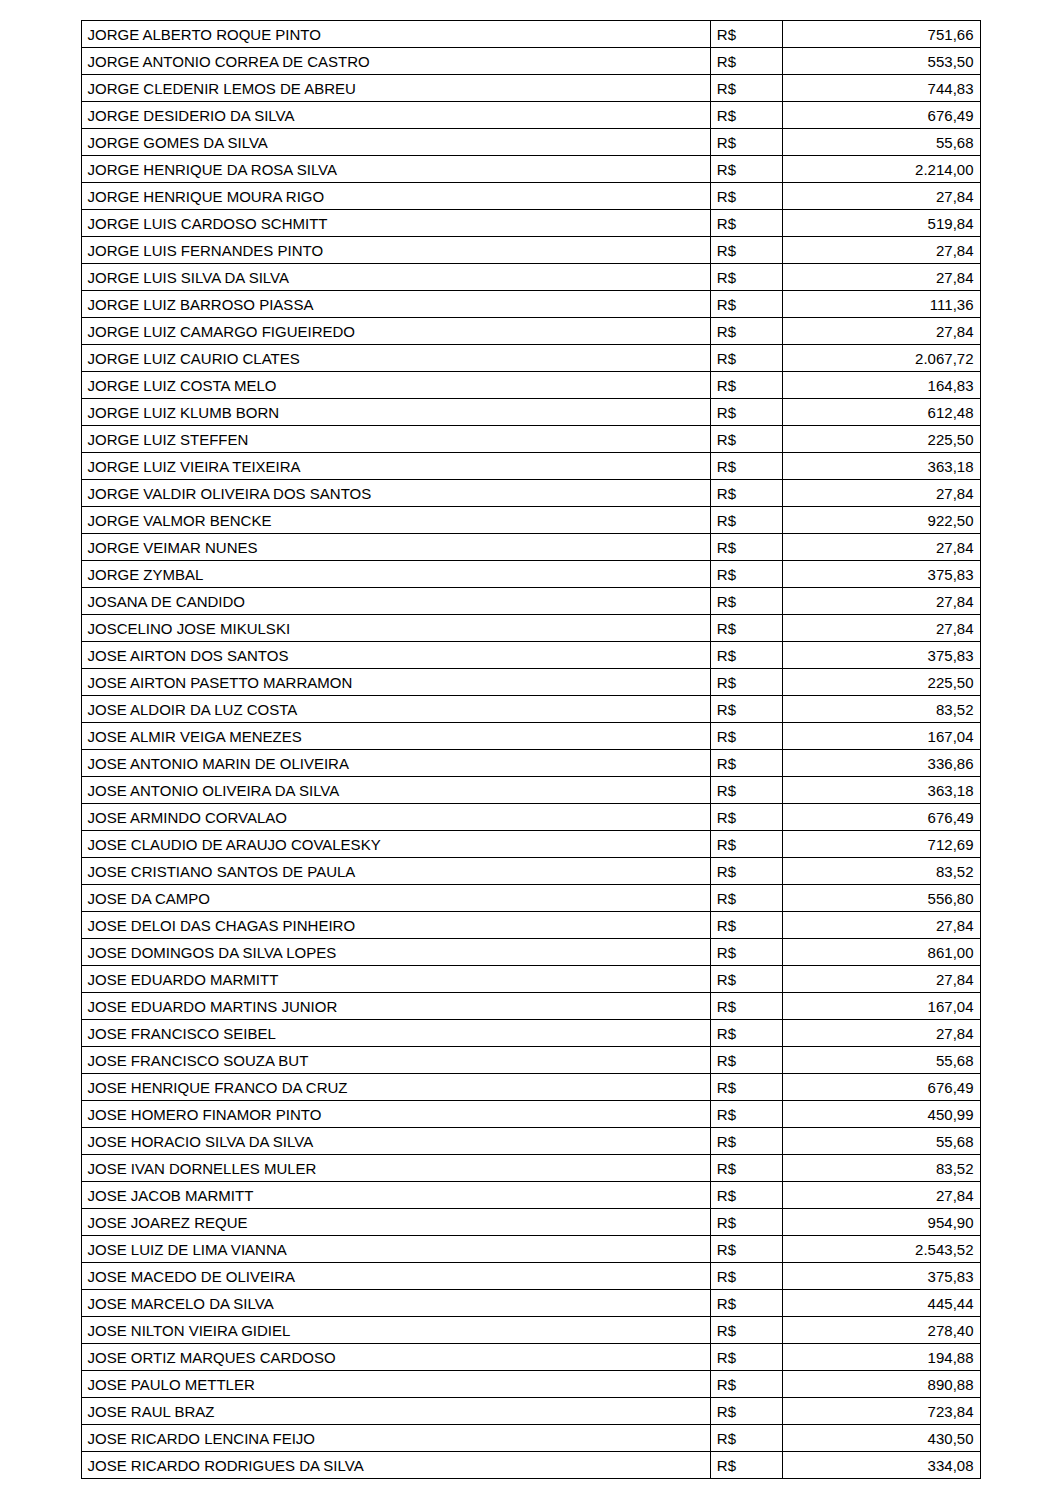| JORGE ALBERTO ROQUE PINTO | R$ | 751,66 |
| JORGE ANTONIO CORREA DE CASTRO | R$ | 553,50 |
| JORGE CLEDENIR LEMOS DE ABREU | R$ | 744,83 |
| JORGE DESIDERIO DA SILVA | R$ | 676,49 |
| JORGE GOMES DA SILVA | R$ | 55,68 |
| JORGE HENRIQUE DA ROSA SILVA | R$ | 2.214,00 |
| JORGE HENRIQUE MOURA RIGO | R$ | 27,84 |
| JORGE LUIS CARDOSO SCHMITT | R$ | 519,84 |
| JORGE LUIS FERNANDES PINTO | R$ | 27,84 |
| JORGE LUIS SILVA DA SILVA | R$ | 27,84 |
| JORGE LUIZ BARROSO PIASSA | R$ | 111,36 |
| JORGE LUIZ CAMARGO FIGUEIREDO | R$ | 27,84 |
| JORGE LUIZ CAURIO CLATES | R$ | 2.067,72 |
| JORGE LUIZ COSTA MELO | R$ | 164,83 |
| JORGE LUIZ KLUMB BORN | R$ | 612,48 |
| JORGE LUIZ STEFFEN | R$ | 225,50 |
| JORGE LUIZ VIEIRA TEIXEIRA | R$ | 363,18 |
| JORGE VALDIR OLIVEIRA DOS SANTOS | R$ | 27,84 |
| JORGE VALMOR BENCKE | R$ | 922,50 |
| JORGE VEIMAR NUNES | R$ | 27,84 |
| JORGE ZYMBAL | R$ | 375,83 |
| JOSANA DE CANDIDO | R$ | 27,84 |
| JOSCELINO JOSE MIKULSKI | R$ | 27,84 |
| JOSE AIRTON DOS SANTOS | R$ | 375,83 |
| JOSE AIRTON PASETTO MARRAMON | R$ | 225,50 |
| JOSE ALDOIR DA LUZ COSTA | R$ | 83,52 |
| JOSE ALMIR VEIGA MENEZES | R$ | 167,04 |
| JOSE ANTONIO MARIN DE OLIVEIRA | R$ | 336,86 |
| JOSE ANTONIO OLIVEIRA DA SILVA | R$ | 363,18 |
| JOSE ARMINDO CORVALAO | R$ | 676,49 |
| JOSE CLAUDIO DE ARAUJO COVALESKY | R$ | 712,69 |
| JOSE CRISTIANO SANTOS DE PAULA | R$ | 83,52 |
| JOSE DA CAMPO | R$ | 556,80 |
| JOSE DELOI DAS CHAGAS PINHEIRO | R$ | 27,84 |
| JOSE DOMINGOS DA SILVA LOPES | R$ | 861,00 |
| JOSE EDUARDO MARMITT | R$ | 27,84 |
| JOSE EDUARDO MARTINS JUNIOR | R$ | 167,04 |
| JOSE FRANCISCO SEIBEL | R$ | 27,84 |
| JOSE FRANCISCO SOUZA BUT | R$ | 55,68 |
| JOSE HENRIQUE FRANCO DA CRUZ | R$ | 676,49 |
| JOSE HOMERO FINAMOR PINTO | R$ | 450,99 |
| JOSE HORACIO SILVA DA SILVA | R$ | 55,68 |
| JOSE IVAN DORNELLES MULER | R$ | 83,52 |
| JOSE JACOB MARMITT | R$ | 27,84 |
| JOSE JOAREZ REQUE | R$ | 954,90 |
| JOSE LUIZ DE LIMA VIANNA | R$ | 2.543,52 |
| JOSE MACEDO DE OLIVEIRA | R$ | 375,83 |
| JOSE MARCELO DA SILVA | R$ | 445,44 |
| JOSE NILTON VIEIRA GIDIEL | R$ | 278,40 |
| JOSE ORTIZ MARQUES CARDOSO | R$ | 194,88 |
| JOSE PAULO METTLER | R$ | 890,88 |
| JOSE RAUL BRAZ | R$ | 723,84 |
| JOSE RICARDO LENCINA FEIJO | R$ | 430,50 |
| JOSE RICARDO RODRIGUES DA SILVA | R$ | 334,08 |